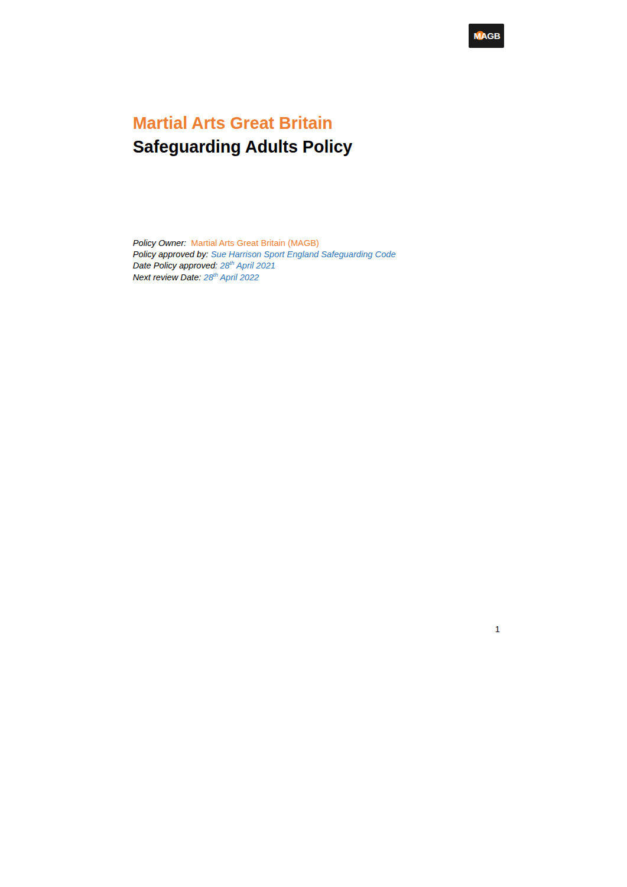MAGB
Martial Arts Great Britain
Safeguarding Adults Policy
Policy Owner: Martial Arts Great Britain (MAGB)
Policy approved by: Sue Harrison Sport England Safeguarding Code
Date Policy approved: 28th April 2021
Next review Date: 28th April 2022
1